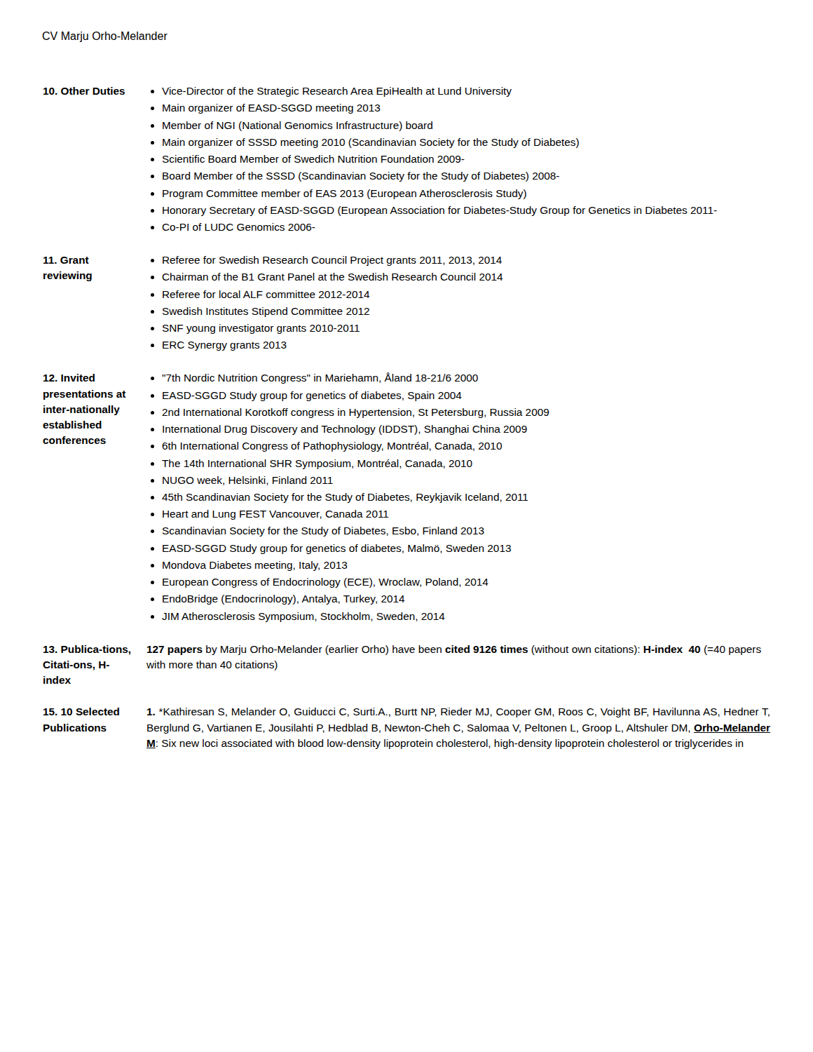CV Marju Orho-Melander
| 10. Other Duties | Vice-Director of the Strategic Research Area EpiHealth at Lund University Main organizer of EASD-SGGD meeting 2013 Member of NGI (National Genomics Infrastructure) board Main organizer of SSSD meeting 2010 (Scandinavian Society for the Study of Diabetes) Scientific Board Member of Swedich Nutrition Foundation 2009- Board Member of the SSSD (Scandinavian Society for the Study of Diabetes) 2008- Program Committee member of EAS 2013 (European Atherosclerosis Study) Honorary Secretary of EASD-SGGD (European Association for Diabetes-Study Group for Genetics in Diabetes 2011- Co-PI of LUDC Genomics 2006- |
| 11. Grant reviewing | Referee for Swedish Research Council Project grants 2011, 2013, 2014 Chairman of the B1 Grant Panel at the Swedish Research Council 2014 Referee for local ALF committee 2012-2014 Swedish Institutes Stipend Committee 2012 SNF young investigator grants 2010-2011 ERC Synergy grants 2013 |
| 12. Invited presentations at inter-nationally established conferences | "7th Nordic Nutrition Congress" in Mariehamn, Åland 18-21/6 2000 EASD-SGGD Study group for genetics of diabetes, Spain 2004 2nd International Korotkoff congress in Hypertension, St Petersburg, Russia 2009 International Drug Discovery and Technology (IDDST), Shanghai China 2009 6th International Congress of Pathophysiology, Montréal, Canada, 2010 The 14th International SHR Symposium, Montréal, Canada, 2010 NUGO week, Helsinki, Finland 2011 45th Scandinavian Society for the Study of Diabetes, Reykjavik Iceland, 2011 Heart and Lung FEST Vancouver, Canada 2011 Scandinavian Society for the Study of Diabetes, Esbo, Finland 2013 EASD-SGGD Study group for genetics of diabetes, Malmö, Sweden 2013 Mondova Diabetes meeting, Italy, 2013 European Congress of Endocrinology (ECE), Wroclaw, Poland, 2014 EndoBridge (Endocrinology), Antalya, Turkey, 2014 JIM Atherosclerosis Symposium, Stockholm, Sweden, 2014 |
| 13. Publica-tions, Citati-ons, H-index | 127 papers by Marju Orho-Melander (earlier Orho) have been cited 9126 times (without own citations): H-index 40 (=40 papers with more than 40 citations) |
| 15. 10 Selected Publications | 1. *Kathiresan S, Melander O, Guiducci C, Surti.A., Burtt NP, Rieder MJ, Cooper GM, Roos C, Voight BF, Havilunna AS, Hedner T, Berglund G, Vartianen E, Jousilahti P, Hedblad B, Newton-Cheh C, Salomaa V, Peltonen L, Groop L, Altshuler DM, Orho-Melander M : Six new loci associated with blood low-density lipoprotein cholesterol, high-density lipoprotein cholesterol or triglycerides in |